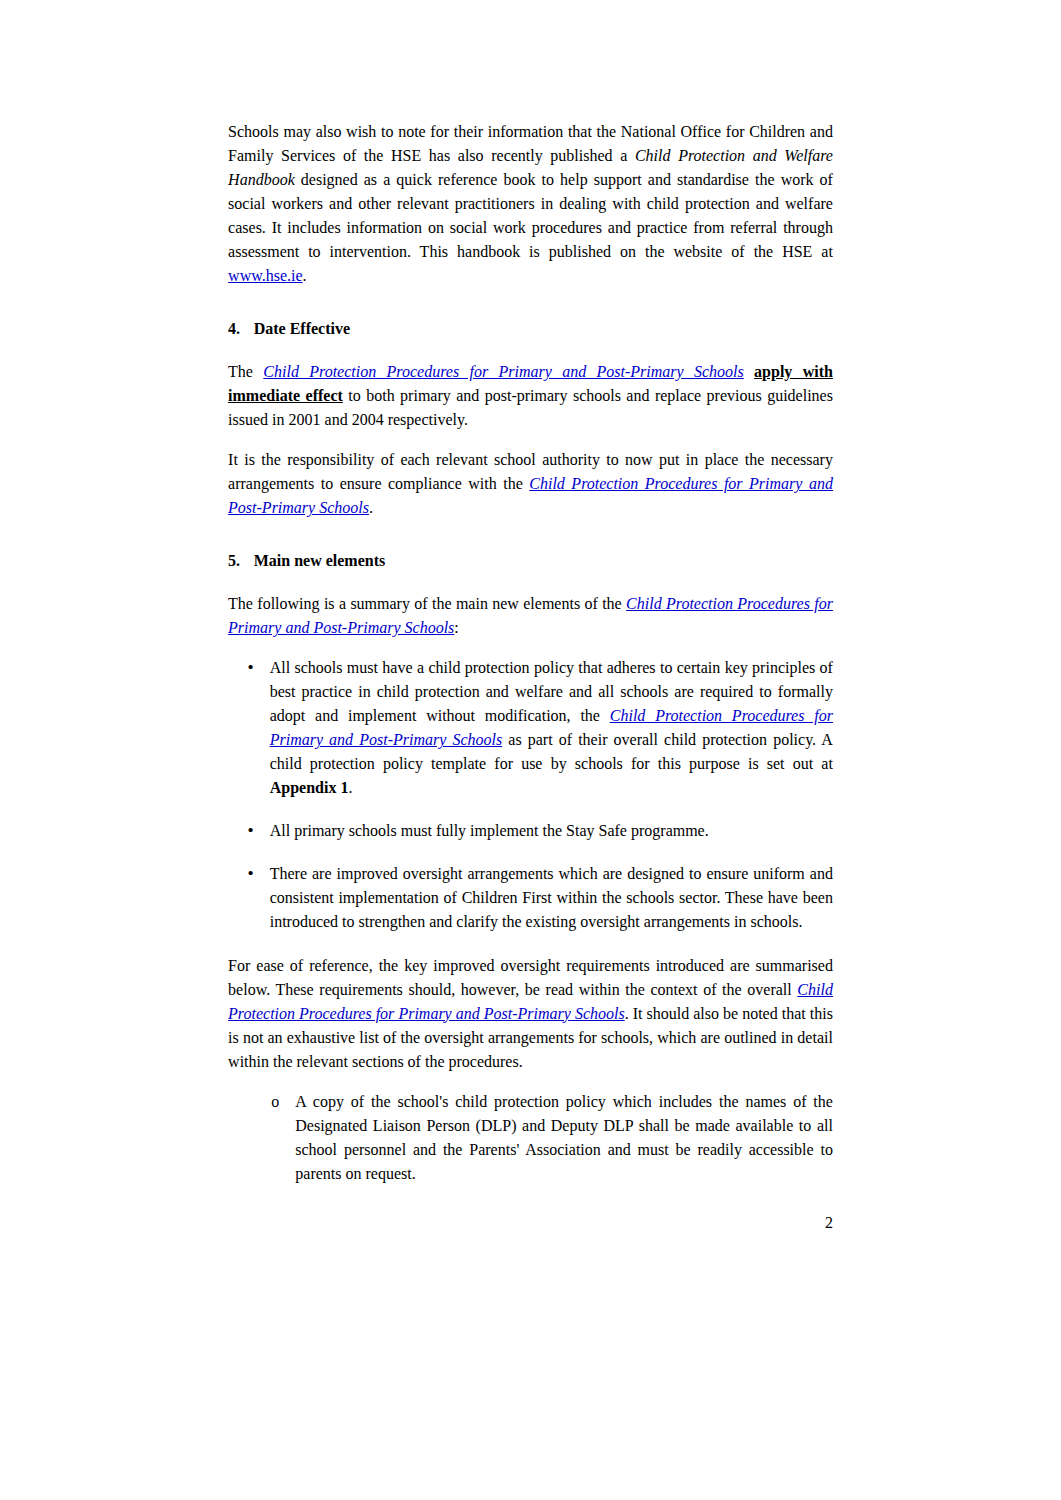Schools may also wish to note for their information that the National Office for Children and Family Services of the HSE has also recently published a Child Protection and Welfare Handbook designed as a quick reference book to help support and standardise the work of social workers and other relevant practitioners in dealing with child protection and welfare cases. It includes information on social work procedures and practice from referral through assessment to intervention. This handbook is published on the website of the HSE at www.hse.ie.
4. Date Effective
The Child Protection Procedures for Primary and Post-Primary Schools apply with immediate effect to both primary and post-primary schools and replace previous guidelines issued in 2001 and 2004 respectively.
It is the responsibility of each relevant school authority to now put in place the necessary arrangements to ensure compliance with the Child Protection Procedures for Primary and Post-Primary Schools.
5. Main new elements
The following is a summary of the main new elements of the Child Protection Procedures for Primary and Post-Primary Schools:
All schools must have a child protection policy that adheres to certain key principles of best practice in child protection and welfare and all schools are required to formally adopt and implement without modification, the Child Protection Procedures for Primary and Post-Primary Schools as part of their overall child protection policy. A child protection policy template for use by schools for this purpose is set out at Appendix 1.
All primary schools must fully implement the Stay Safe programme.
There are improved oversight arrangements which are designed to ensure uniform and consistent implementation of Children First within the schools sector. These have been introduced to strengthen and clarify the existing oversight arrangements in schools.
For ease of reference, the key improved oversight requirements introduced are summarised below. These requirements should, however, be read within the context of the overall Child Protection Procedures for Primary and Post-Primary Schools. It should also be noted that this is not an exhaustive list of the oversight arrangements for schools, which are outlined in detail within the relevant sections of the procedures.
A copy of the school's child protection policy which includes the names of the Designated Liaison Person (DLP) and Deputy DLP shall be made available to all school personnel and the Parents' Association and must be readily accessible to parents on request.
2